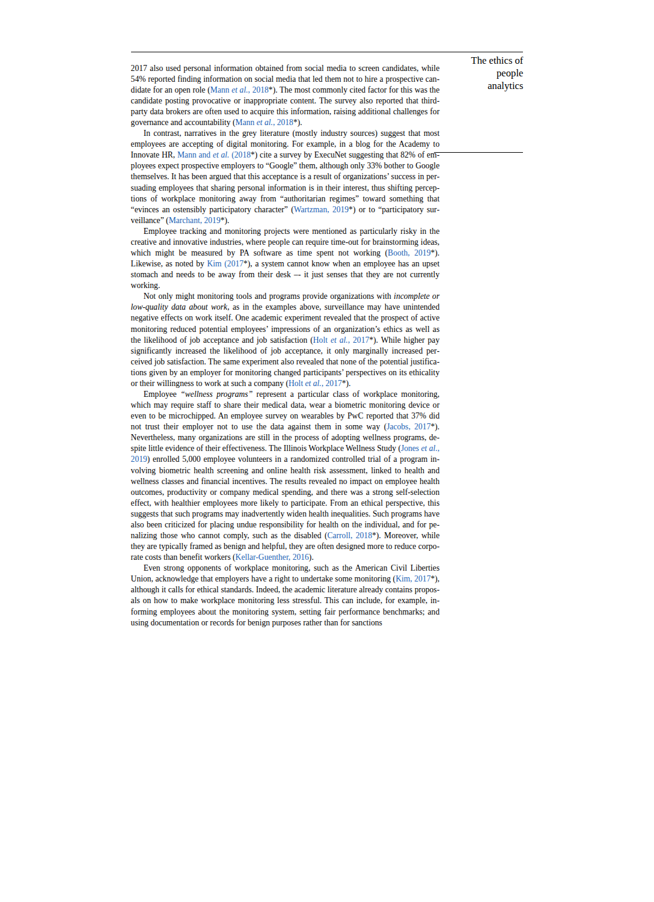The ethics of
people
analytics
2017 also used personal information obtained from social media to screen candidates, while 54% reported finding information on social media that led them not to hire a prospective candidate for an open role (Mann et al., 2018*). The most commonly cited factor for this was the candidate posting provocative or inappropriate content. The survey also reported that third-party data brokers are often used to acquire this information, raising additional challenges for governance and accountability (Mann et al., 2018*).
In contrast, narratives in the grey literature (mostly industry sources) suggest that most employees are accepting of digital monitoring. For example, in a blog for the Academy to Innovate HR, Mann and et al. (2018*) cite a survey by ExecuNet suggesting that 82% of employees expect prospective employers to “Google” them, although only 33% bother to Google themselves. It has been argued that this acceptance is a result of organizations’ success in persuading employees that sharing personal information is in their interest, thus shifting perceptions of workplace monitoring away from “authoritarian regimes” toward something that “evinces an ostensibly participatory character” (Wartzman, 2019*) or to “participatory surveillance” (Marchant, 2019*).
Employee tracking and monitoring projects were mentioned as particularly risky in the creative and innovative industries, where people can require time-out for brainstorming ideas, which might be measured by PA software as time spent not working (Booth, 2019*). Likewise, as noted by Kim (2017*), a system cannot know when an employee has an upset stomach and needs to be away from their desk –- it just senses that they are not currently working.
Not only might monitoring tools and programs provide organizations with incomplete or low-quality data about work, as in the examples above, surveillance may have unintended negative effects on work itself. One academic experiment revealed that the prospect of active monitoring reduced potential employees’ impressions of an organization’s ethics as well as the likelihood of job acceptance and job satisfaction (Holt et al., 2017*). While higher pay significantly increased the likelihood of job acceptance, it only marginally increased perceived job satisfaction. The same experiment also revealed that none of the potential justifications given by an employer for monitoring changed participants’ perspectives on its ethicality or their willingness to work at such a company (Holt et al., 2017*).
Employee “wellness programs” represent a particular class of workplace monitoring, which may require staff to share their medical data, wear a biometric monitoring device or even to be microchipped. An employee survey on wearables by PwC reported that 37% did not trust their employer not to use the data against them in some way (Jacobs, 2017*). Nevertheless, many organizations are still in the process of adopting wellness programs, despite little evidence of their effectiveness. The Illinois Workplace Wellness Study (Jones et al., 2019) enrolled 5,000 employee volunteers in a randomized controlled trial of a program involving biometric health screening and online health risk assessment, linked to health and wellness classes and financial incentives. The results revealed no impact on employee health outcomes, productivity or company medical spending, and there was a strong self-selection effect, with healthier employees more likely to participate. From an ethical perspective, this suggests that such programs may inadvertently widen health inequalities. Such programs have also been criticized for placing undue responsibility for health on the individual, and for penalizing those who cannot comply, such as the disabled (Carroll, 2018*). Moreover, while they are typically framed as benign and helpful, they are often designed more to reduce corporate costs than benefit workers (Kellar-Guenther, 2016).
Even strong opponents of workplace monitoring, such as the American Civil Liberties Union, acknowledge that employers have a right to undertake some monitoring (Kim, 2017*), although it calls for ethical standards. Indeed, the academic literature already contains proposals on how to make workplace monitoring less stressful. This can include, for example, informing employees about the monitoring system, setting fair performance benchmarks; and using documentation or records for benign purposes rather than for sanctions